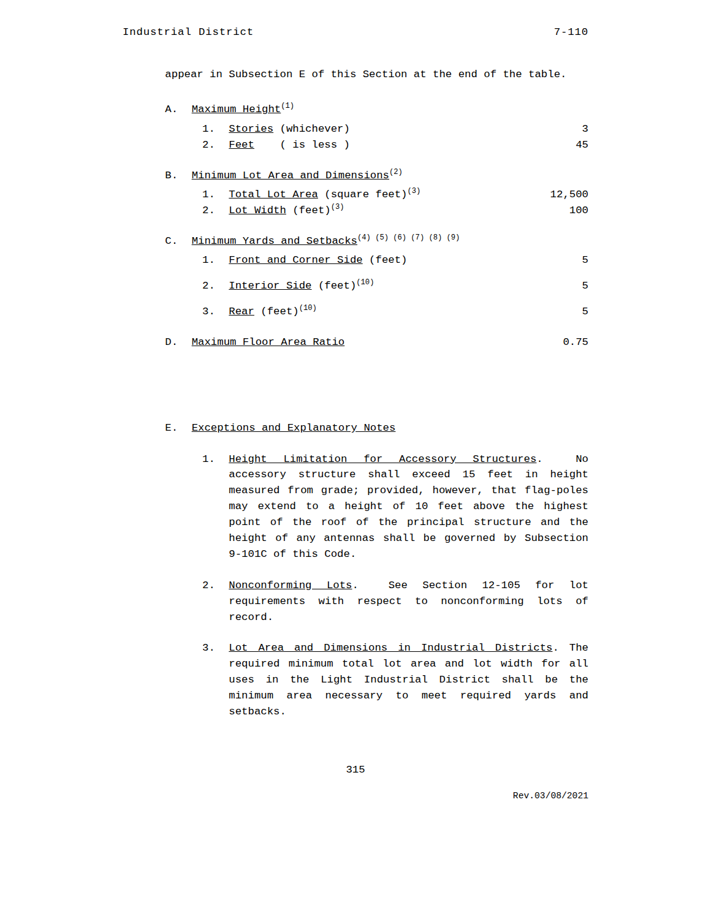Industrial District
7-110
appear in Subsection E of this Section at the end of the table.
A. Maximum Height(1)
1.
Stories (whichever)
3
2.
Feet ( is less )
45
B. Minimum Lot Area and Dimensions(2)
1.
Total Lot Area (square feet)(3)
12,500
2.
Lot Width (feet)(3)
100
C. Minimum Yards and Setbacks(4) (5) (6) (7) (8) (9)
1.
Front and Corner Side (feet)
5
2.
Interior Side (feet)(10)
5
3.
Rear (feet)(10)
5
D. Maximum Floor Area Ratio
0.75
E. Exceptions and Explanatory Notes
1.
Height Limitation for Accessory Structures. No accessory structure shall exceed 15 feet in height measured from grade; provided, however, that flag-poles may extend to a height of 10 feet above the highest point of the roof of the principal structure and the height of any antennas shall be governed by Subsection 9-101C of this Code.
2.
Nonconforming Lots. See Section 12-105 for lot requirements with respect to nonconforming lots of record.
3.
Lot Area and Dimensions in Industrial Districts. The required minimum total lot area and lot width for all uses in the Light Industrial District shall be the minimum area necessary to meet required yards and setbacks.
315
Rev.03/08/2021